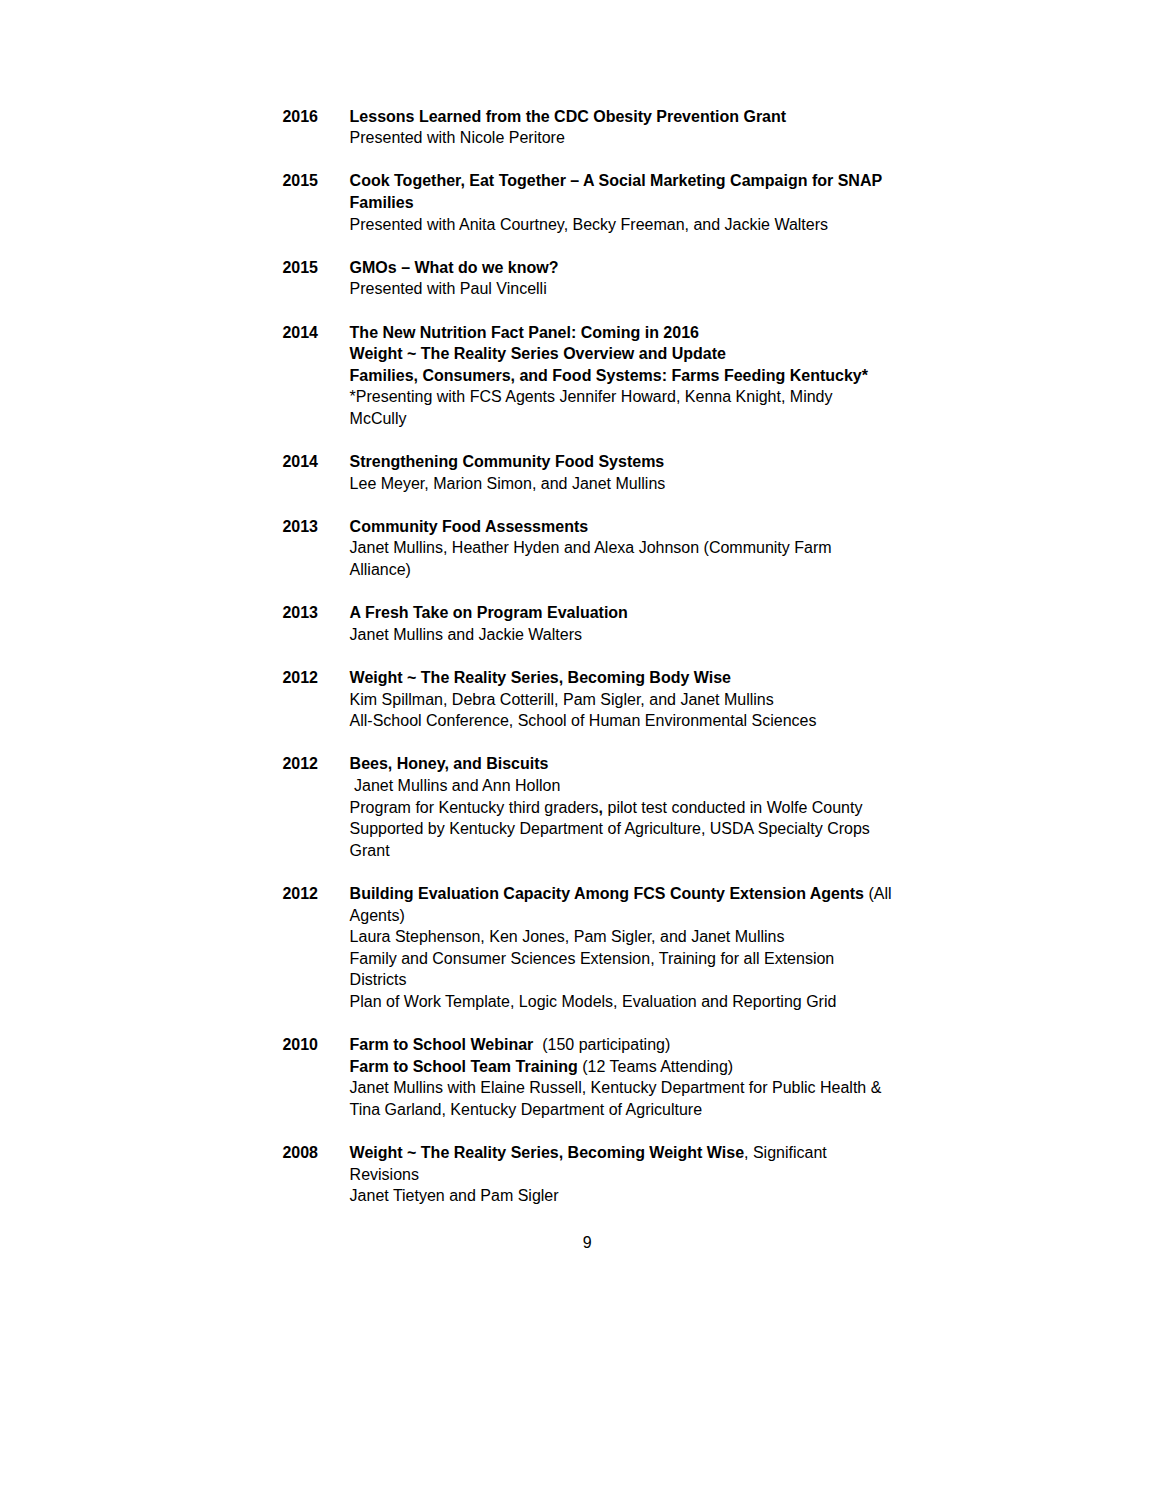2016
Lessons Learned from the CDC Obesity Prevention Grant
Presented with Nicole Peritore
2015
Cook Together, Eat Together – A Social Marketing Campaign for SNAP Families
Presented with Anita Courtney, Becky Freeman, and Jackie Walters
2015
GMOs – What do we know?
Presented with Paul Vincelli
2014
The New Nutrition Fact Panel: Coming in 2016
Weight ~ The Reality Series Overview and Update
Families, Consumers, and Food Systems: Farms Feeding Kentucky*
*Presenting with FCS Agents Jennifer Howard, Kenna Knight, Mindy McCully
2014
Strengthening Community Food Systems
Lee Meyer, Marion Simon, and Janet Mullins
2013
Community Food Assessments
Janet Mullins, Heather Hyden and Alexa Johnson (Community Farm Alliance)
2013
A Fresh Take on Program Evaluation
Janet Mullins and Jackie Walters
2012
Weight ~ The Reality Series, Becoming Body Wise
Kim Spillman, Debra Cotterill, Pam Sigler, and Janet Mullins
All-School Conference, School of Human Environmental Sciences
2012
Bees, Honey, and Biscuits
Janet Mullins and Ann Hollon
Program for Kentucky third graders, pilot test conducted in Wolfe County
Supported by Kentucky Department of Agriculture, USDA Specialty Crops Grant
2012
Building Evaluation Capacity Among FCS County Extension Agents (All Agents)
Laura Stephenson, Ken Jones, Pam Sigler, and Janet Mullins
Family and Consumer Sciences Extension, Training for all Extension Districts
Plan of Work Template, Logic Models, Evaluation and Reporting Grid
2010
Farm to School Webinar (150 participating)
Farm to School Team Training (12 Teams Attending)
Janet Mullins with Elaine Russell, Kentucky Department for Public Health & Tina Garland, Kentucky Department of Agriculture
2008
Weight ~ The Reality Series, Becoming Weight Wise, Significant Revisions
Janet Tietyen and Pam Sigler
9